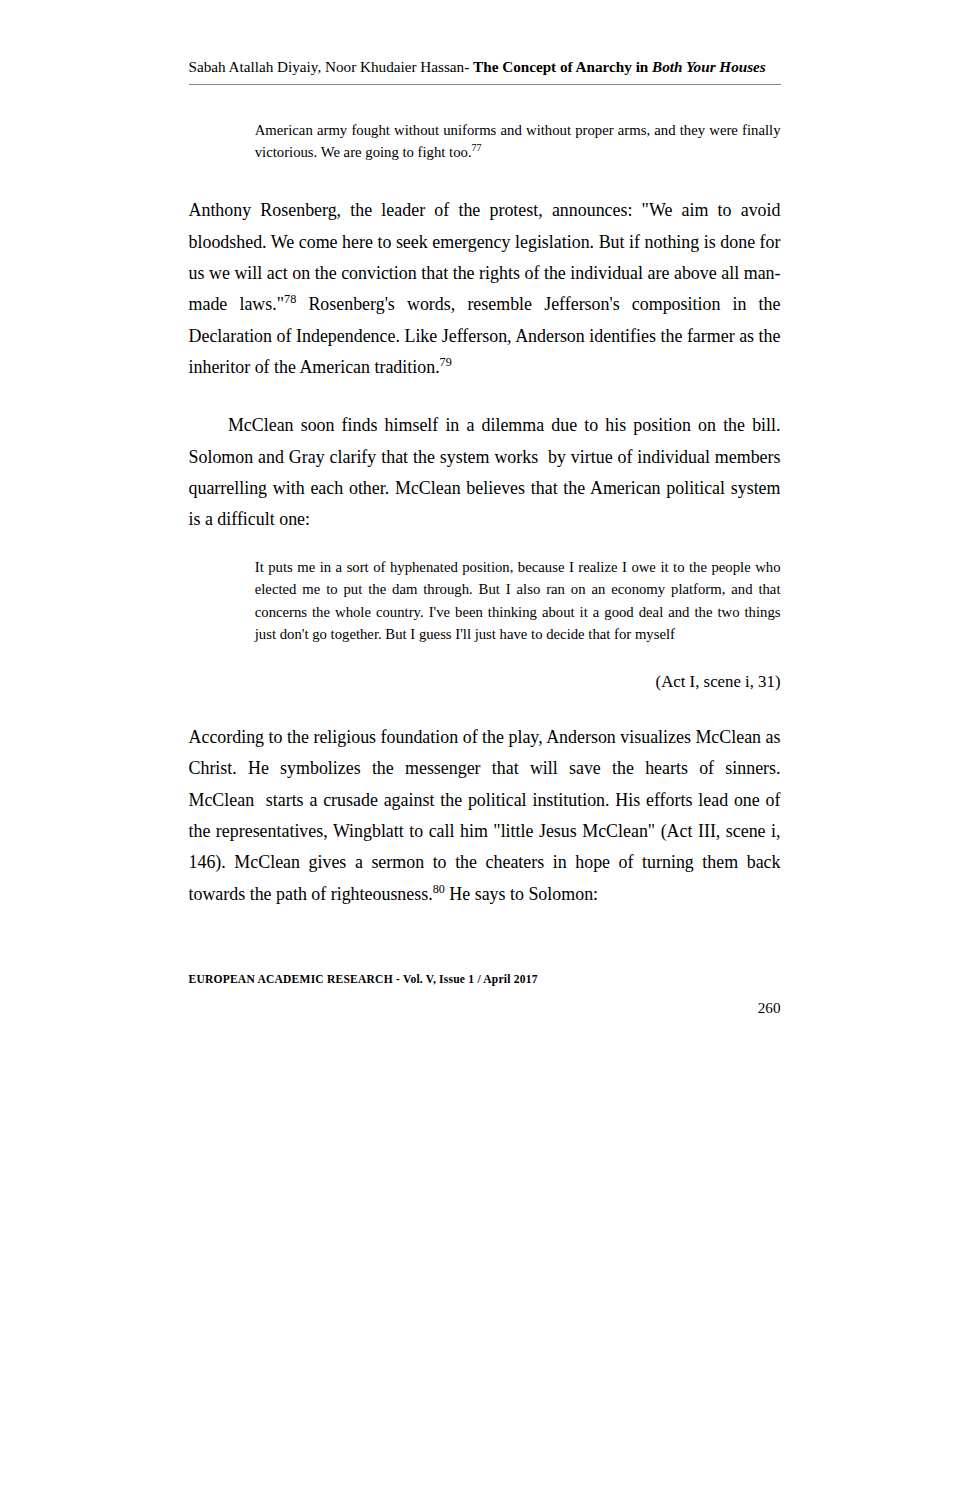Sabah Atallah Diyaiy, Noor Khudaier Hassan- The Concept of Anarchy in Both Your Houses
American army fought without uniforms and without proper arms, and they were finally victorious. We are going to fight too.77
Anthony Rosenberg, the leader of the protest, announces: "We aim to avoid bloodshed. We come here to seek emergency legislation. But if nothing is done for us we will act on the conviction that the rights of the individual are above all man-made laws."78 Rosenberg's words, resemble Jefferson's composition in the Declaration of Independence. Like Jefferson, Anderson identifies the farmer as the inheritor of the American tradition.79
McClean soon finds himself in a dilemma due to his position on the bill. Solomon and Gray clarify that the system works by virtue of individual members quarrelling with each other. McClean believes that the American political system is a difficult one:
It puts me in a sort of hyphenated position, because I realize I owe it to the people who elected me to put the dam through. But I also ran on an economy platform, and that concerns the whole country. I've been thinking about it a good deal and the two things just don't go together. But I guess I'll just have to decide that for myself
(Act I, scene i, 31)
According to the religious foundation of the play, Anderson visualizes McClean as Christ. He symbolizes the messenger that will save the hearts of sinners. McClean starts a crusade against the political institution. His efforts lead one of the representatives, Wingblatt to call him "little Jesus McClean" (Act III, scene i, 146). McClean gives a sermon to the cheaters in hope of turning them back towards the path of righteousness.80 He says to Solomon:
EUROPEAN ACADEMIC RESEARCH - Vol. V, Issue 1 / April 2017
260